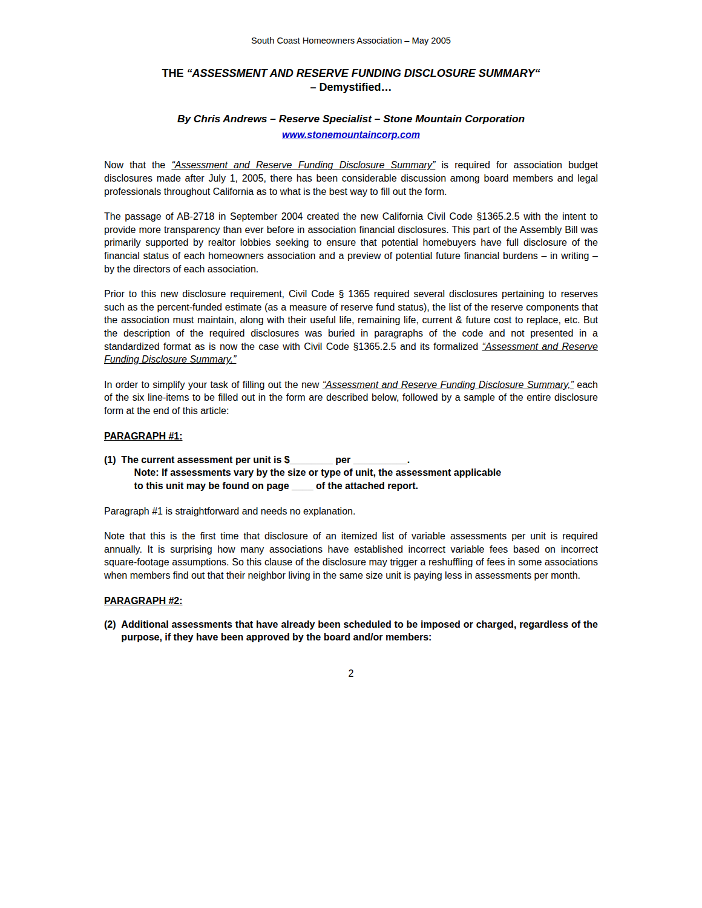South Coast Homeowners Association – May 2005
THE “ASSESSMENT AND RESERVE FUNDING DISCLOSURE SUMMARY“
– Demystified…
By Chris Andrews – Reserve Specialist – Stone Mountain Corporation
www.stonemountaincorp.com
Now that the “Assessment and Reserve Funding Disclosure Summary” is required for association budget disclosures made after July 1, 2005, there has been considerable discussion among board members and legal professionals throughout California as to what is the best way to fill out the form.
The passage of AB-2718 in September 2004 created the new California Civil Code §1365.2.5 with the intent to provide more transparency than ever before in association financial disclosures. This part of the Assembly Bill was primarily supported by realtor lobbies seeking to ensure that potential homebuyers have full disclosure of the financial status of each homeowners association and a preview of potential future financial burdens – in writing – by the directors of each association.
Prior to this new disclosure requirement, Civil Code § 1365 required several disclosures pertaining to reserves such as the percent-funded estimate (as a measure of reserve fund status), the list of the reserve components that the association must maintain, along with their useful life, remaining life, current & future cost to replace, etc. But the description of the required disclosures was buried in paragraphs of the code and not presented in a standardized format as is now the case with Civil Code §1365.2.5 and its formalized “Assessment and Reserve Funding Disclosure Summary.”
In order to simplify your task of filling out the new “Assessment and Reserve Funding Disclosure Summary,” each of the six line-items to be filled out in the form are described below, followed by a sample of the entire disclosure form at the end of this article:
PARAGRAPH #1:
(1) The current assessment per unit is $________ per __________.
Note: If assessments vary by the size or type of unit, the assessment applicable
to this unit may be found on page ____ of the attached report.
Paragraph #1 is straightforward and needs no explanation.
Note that this is the first time that disclosure of an itemized list of variable assessments per unit is required annually. It is surprising how many associations have established incorrect variable fees based on incorrect square-footage assumptions. So this clause of the disclosure may trigger a reshuffling of fees in some associations when members find out that their neighbor living in the same size unit is paying less in assessments per month.
PARAGRAPH #2:
(2) Additional assessments that have already been scheduled to be imposed or charged, regardless of the purpose, if they have been approved by the board and/or members:
2